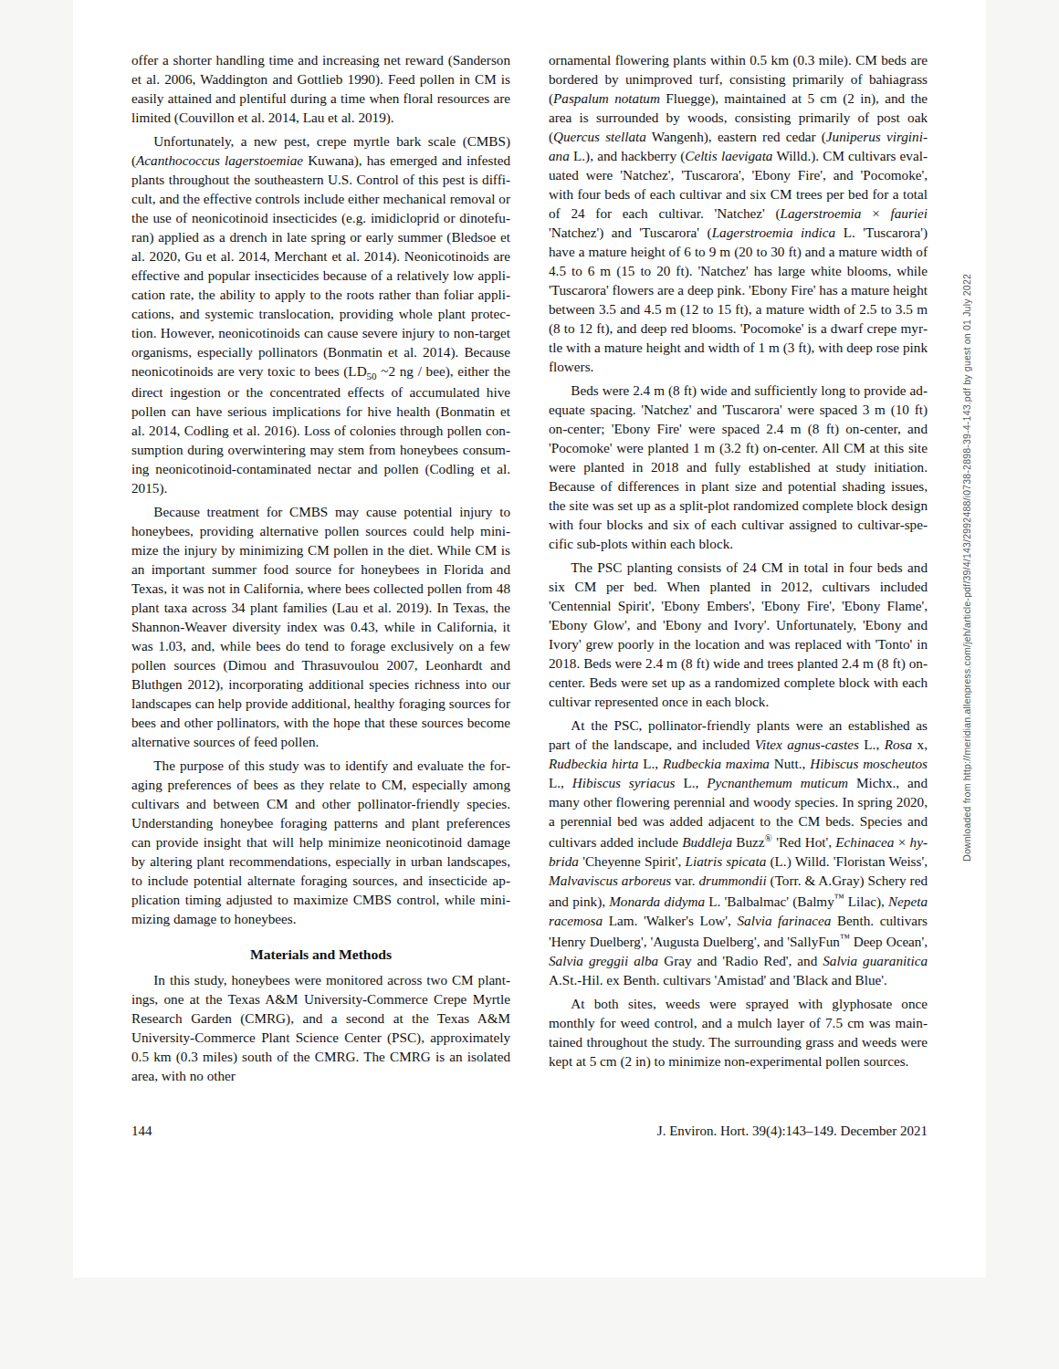Downloaded from http://meridian.allenpress.com/jeh/article-pdf/39/4/143/2992488/i0738-2898-39-4-143.pdf by guest on 01 July 2022
offer a shorter handling time and increasing net reward (Sanderson et al. 2006, Waddington and Gottlieb 1990). Feed pollen in CM is easily attained and plentiful during a time when floral resources are limited (Couvillon et al. 2014, Lau et al. 2019).
Unfortunately, a new pest, crepe myrtle bark scale (CMBS) (Acanthococcus lagerstoemiae Kuwana), has emerged and infested plants throughout the southeastern U.S. Control of this pest is difficult, and the effective controls include either mechanical removal or the use of neonicotinoid insecticides (e.g. imidicloprid or dinotefuran) applied as a drench in late spring or early summer (Bledsoe et al. 2020, Gu et al. 2014, Merchant et al. 2014). Neonicotinoids are effective and popular insecticides because of a relatively low application rate, the ability to apply to the roots rather than foliar applications, and systemic translocation, providing whole plant protection. However, neonicotinoids can cause severe injury to non-target organisms, especially pollinators (Bonmatin et al. 2014). Because neonicotinoids are very toxic to bees (LD50 ~2 ng / bee), either the direct ingestion or the concentrated effects of accumulated hive pollen can have serious implications for hive health (Bonmatin et al. 2014, Codling et al. 2016). Loss of colonies through pollen consumption during overwintering may stem from honeybees consuming neonicotinoid-contaminated nectar and pollen (Codling et al. 2015).
Because treatment for CMBS may cause potential injury to honeybees, providing alternative pollen sources could help minimize the injury by minimizing CM pollen in the diet. While CM is an important summer food source for honeybees in Florida and Texas, it was not in California, where bees collected pollen from 48 plant taxa across 34 plant families (Lau et al. 2019). In Texas, the Shannon-Weaver diversity index was 0.43, while in California, it was 1.03, and, while bees do tend to forage exclusively on a few pollen sources (Dimou and Thrasuvoulou 2007, Leonhardt and Bluthgen 2012), incorporating additional species richness into our landscapes can help provide additional, healthy foraging sources for bees and other pollinators, with the hope that these sources become alternative sources of feed pollen.
The purpose of this study was to identify and evaluate the foraging preferences of bees as they relate to CM, especially among cultivars and between CM and other pollinator-friendly species. Understanding honeybee foraging patterns and plant preferences can provide insight that will help minimize neonicotinoid damage by altering plant recommendations, especially in urban landscapes, to include potential alternate foraging sources, and insecticide application timing adjusted to maximize CMBS control, while minimizing damage to honeybees.
Materials and Methods
In this study, honeybees were monitored across two CM plantings, one at the Texas A&M University-Commerce Crepe Myrtle Research Garden (CMRG), and a second at the Texas A&M University-Commerce Plant Science Center (PSC), approximately 0.5 km (0.3 miles) south of the CMRG. The CMRG is an isolated area, with no other
ornamental flowering plants within 0.5 km (0.3 mile). CM beds are bordered by unimproved turf, consisting primarily of bahiagrass (Paspalum notatum Fluegge), maintained at 5 cm (2 in), and the area is surrounded by woods, consisting primarily of post oak (Quercus stellata Wangenh), eastern red cedar (Juniperus virginiana L.), and hackberry (Celtis laevigata Willd.). CM cultivars evaluated were 'Natchez', 'Tuscarora', 'Ebony Fire', and 'Pocomoke', with four beds of each cultivar and six CM trees per bed for a total of 24 for each cultivar. 'Natchez' (Lagerstroemia × fauriei 'Natchez') and 'Tuscarora' (Lagerstroemia indica L. 'Tuscarora') have a mature height of 6 to 9 m (20 to 30 ft) and a mature width of 4.5 to 6 m (15 to 20 ft). 'Natchez' has large white blooms, while 'Tuscarora' flowers are a deep pink. 'Ebony Fire' has a mature height between 3.5 and 4.5 m (12 to 15 ft), a mature width of 2.5 to 3.5 m (8 to 12 ft), and deep red blooms. 'Pocomoke' is a dwarf crepe myrtle with a mature height and width of 1 m (3 ft), with deep rose pink flowers.
Beds were 2.4 m (8 ft) wide and sufficiently long to provide adequate spacing. 'Natchez' and 'Tuscarora' were spaced 3 m (10 ft) on-center; 'Ebony Fire' were spaced 2.4 m (8 ft) on-center, and 'Pocomoke' were planted 1 m (3.2 ft) on-center. All CM at this site were planted in 2018 and fully established at study initiation. Because of differences in plant size and potential shading issues, the site was set up as a split-plot randomized complete block design with four blocks and six of each cultivar assigned to cultivar-specific sub-plots within each block.
The PSC planting consists of 24 CM in total in four beds and six CM per bed. When planted in 2012, cultivars included 'Centennial Spirit', 'Ebony Embers', 'Ebony Fire', 'Ebony Flame', 'Ebony Glow', and 'Ebony and Ivory'. Unfortunately, 'Ebony and Ivory' grew poorly in the location and was replaced with 'Tonto' in 2018. Beds were 2.4 m (8 ft) wide and trees planted 2.4 m (8 ft) on-center. Beds were set up as a randomized complete block with each cultivar represented once in each block.
At the PSC, pollinator-friendly plants were an established as part of the landscape, and included Vitex agnus-castes L., Rosa x, Rudbeckia hirta L., Rudbeckia maxima Nutt., Hibiscus moscheutos L., Hibiscus syriacus L., Pycnanthemum muticum Michx., and many other flowering perennial and woody species. In spring 2020, a perennial bed was added adjacent to the CM beds. Species and cultivars added include Buddleja Buzz® 'Red Hot', Echinacea × hybrida 'Cheyenne Spirit', Liatris spicata (L.) Willd. 'Floristan Weiss', Malvaviscus arboreus var. drummondii (Torr. & A.Gray) Schery red and pink), Monarda didyma L. 'Balbalmac' (Balmy™ Lilac), Nepeta racemosa Lam. 'Walker's Low', Salvia farinacea Benth. cultivars 'Henry Duelberg', 'Augusta Duelberg', and 'SallyFun™ Deep Ocean', Salvia greggii alba Gray and 'Radio Red', and Salvia guaranitica A.St.-Hil. ex Benth. cultivars 'Amistad' and 'Black and Blue'.
At both sites, weeds were sprayed with glyphosate once monthly for weed control, and a mulch layer of 7.5 cm was maintained throughout the study. The surrounding grass and weeds were kept at 5 cm (2 in) to minimize non-experimental pollen sources.
144
J. Environ. Hort. 39(4):143–149. December 2021